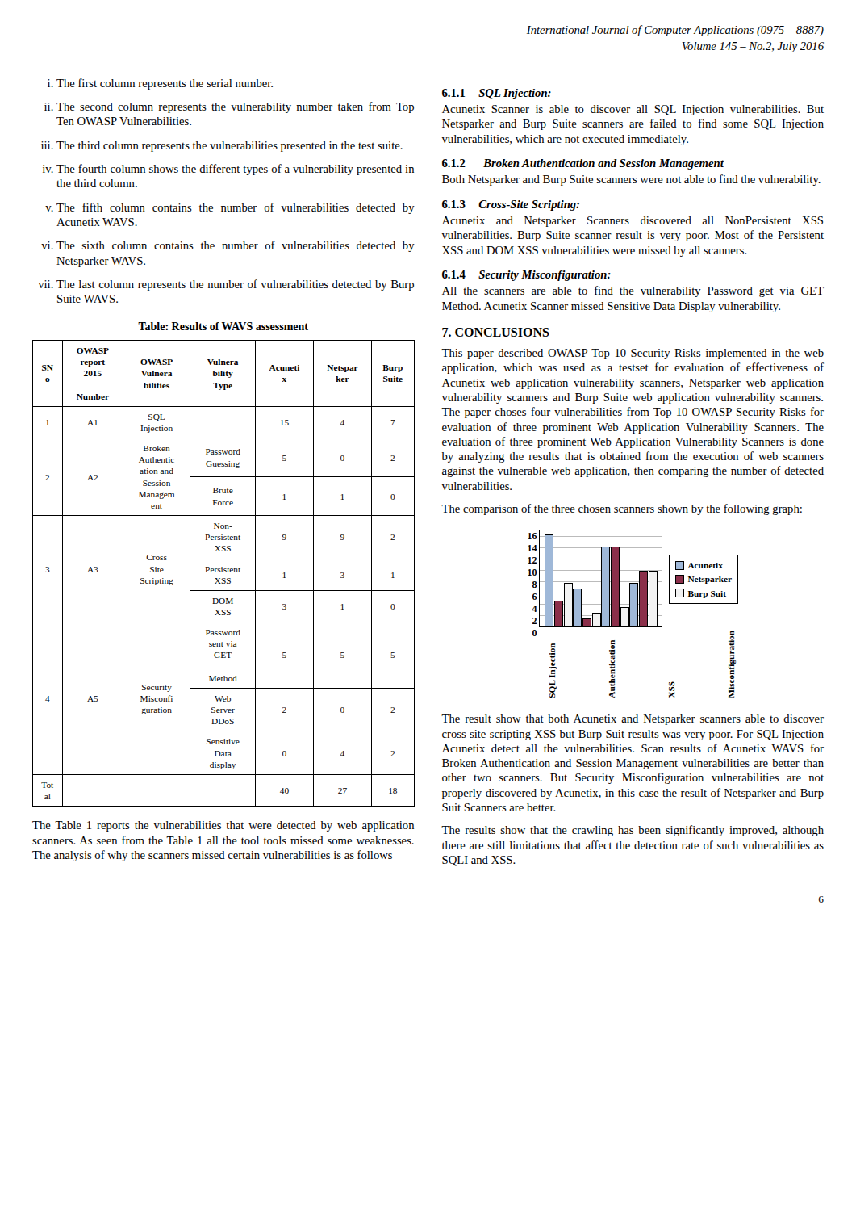International Journal of Computer Applications (0975 – 8887)
Volume 145 – No.2, July 2016
The first column represents the serial number.
The second column represents the vulnerability number taken from Top Ten OWASP Vulnerabilities.
The third column represents the vulnerabilities presented in the test suite.
The fourth column shows the different types of a vulnerability presented in the third column.
The fifth column contains the number of vulnerabilities detected by Acunetix WAVS.
The sixth column contains the number of vulnerabilities detected by Netsparker WAVS.
The last column represents the number of vulnerabilities detected by Burp Suite WAVS.
Table: Results of WAVS assessment
| SN o | OWASP report 2015 Number | OWASP Vulnera bilities | Vulnera bility Type | Acuneti x | Netspar ker | Burp Suite |
| --- | --- | --- | --- | --- | --- | --- |
| 1 | A1 | SQL Injection | | 15 | 4 | 7 |
| 2 | A2 | Broken Authentic ation and Session Managem ent | Password Guessing | 5 | 0 | 2 |
| Brute Force | 1 | 1 | 0 |
| 3 | A3 | Cross Site Scripting | Non- Persistent XSS | 9 | 9 | 2 |
| Persistent XSS | 1 | 3 | 1 |
| DOM XSS | 3 | 1 | 0 |
| 4 | A5 | Security Misconfi guration | Password sent via GET Method | 5 | 5 | 5 |
| Web Server DDoS | 2 | 0 | 2 |
| Sensitive Data display | 0 | 4 | 2 |
| Tot al | | | | 40 | 27 | 18 |
The Table 1 reports the vulnerabilities that were detected by web application scanners. As seen from the Table 1 all the tool tools missed some weaknesses. The analysis of why the scanners missed certain vulnerabilities is as follows
6.1.1 SQL Injection:
Acunetix Scanner is able to discover all SQL Injection vulnerabilities. But Netsparker and Burp Suite scanners are failed to find some SQL Injection vulnerabilities, which are not executed immediately.
6.1.2 Broken Authentication and Session Management
Both Netsparker and Burp Suite scanners were not able to find the vulnerability.
6.1.3 Cross-Site Scripting:
Acunetix and Netsparker Scanners discovered all NonPersistent XSS vulnerabilities. Burp Suite scanner result is very poor. Most of the Persistent XSS and DOM XSS vulnerabilities were missed by all scanners.
6.1.4 Security Misconfiguration:
All the scanners are able to find the vulnerability Password get via GET Method. Acunetix Scanner missed Sensitive Data Display vulnerability.
7. CONCLUSIONS
This paper described OWASP Top 10 Security Risks implemented in the web application, which was used as a testset for evaluation of effectiveness of Acunetix web application vulnerability scanners, Netsparker web application vulnerability scanners and Burp Suite web application vulnerability scanners. The paper choses four vulnerabilities from Top 10 OWASP Security Risks for evaluation of three prominent Web Application Vulnerability Scanners. The evaluation of three prominent Web Application Vulnerability Scanners is done by analyzing the results that is obtained from the execution of web scanners against the vulnerable web application, then comparing the number of detected vulnerabilities.
The comparison of the three chosen scanners shown by the following graph:
16 14 12 10 8 6 4 2 0
Acunetix
Netsparker
Burp Suit
SQL Injection Authentication XSS Misconfiguration
The result show that both Acunetix and Netsparker scanners able to discover cross site scripting XSS but Burp Suit results was very poor. For SQL Injection Acunetix detect all the vulnerabilities. Scan results of Acunetix WAVS for Broken Authentication and Session Management vulnerabilities are better than other two scanners. But Security Misconfiguration vulnerabilities are not properly discovered by Acunetix, in this case the result of Netsparker and Burp Suit Scanners are better.
The results show that the crawling has been significantly improved, although there are still limitations that affect the detection rate of such vulnerabilities as SQLI and XSS.
6